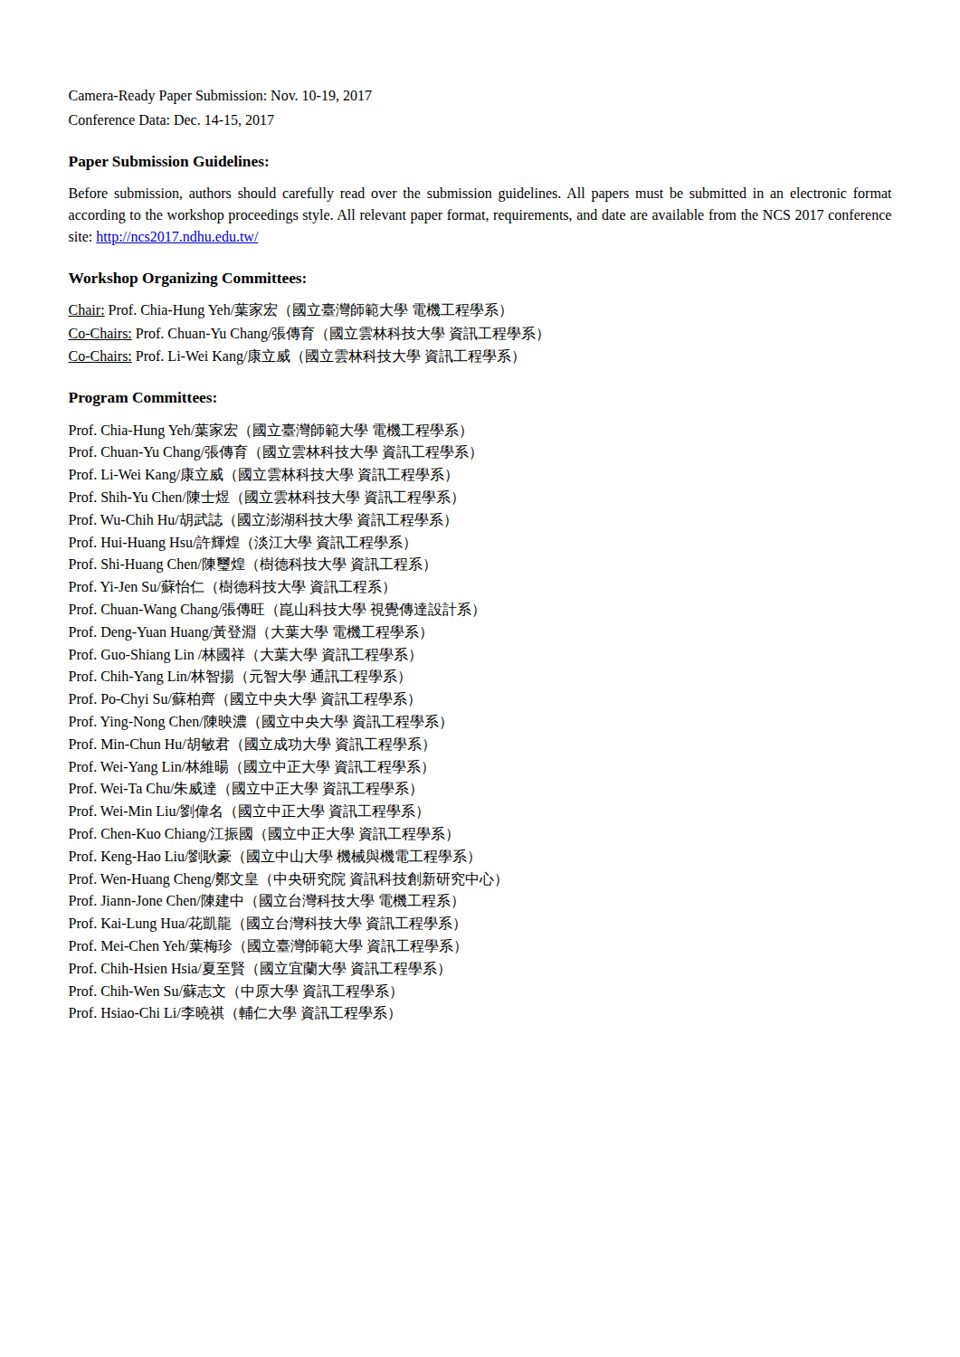Camera-Ready Paper Submission: Nov. 10-19, 2017
Conference Data: Dec. 14-15, 2017
Paper Submission Guidelines:
Before submission, authors should carefully read over the submission guidelines. All papers must be submitted in an electronic format according to the workshop proceedings style. All relevant paper format, requirements, and date are available from the NCS 2017 conference site: http://ncs2017.ndhu.edu.tw/
Workshop Organizing Committees:
Chair: Prof. Chia-Hung Yeh/葉家宏（國立臺灣師範大學 電機工程學系）
Co-Chairs: Prof. Chuan-Yu Chang/張傳育（國立雲林科技大學 資訊工程學系）
Co-Chairs: Prof. Li-Wei Kang/康立威（國立雲林科技大學 資訊工程學系）
Program Committees:
Prof. Chia-Hung Yeh/葉家宏（國立臺灣師範大學 電機工程學系）
Prof. Chuan-Yu Chang/張傳育（國立雲林科技大學 資訊工程學系）
Prof. Li-Wei Kang/康立威（國立雲林科技大學 資訊工程學系）
Prof. Shih-Yu Chen/陳士煜（國立雲林科技大學 資訊工程學系）
Prof. Wu-Chih Hu/胡武誌（國立澎湖科技大學 資訊工程學系）
Prof. Hui-Huang Hsu/許輝煌（淡江大學 資訊工程學系）
Prof. Shi-Huang Chen/陳璽煌（樹德科技大學 資訊工程系）
Prof. Yi-Jen Su/蘇怡仁（樹德科技大學 資訊工程系）
Prof. Chuan-Wang Chang/張傳旺（崑山科技大學 視覺傳達設計系）
Prof. Deng-Yuan Huang/黃登淵（大葉大學 電機工程學系）
Prof. Guo-Shiang Lin /林國祥（大葉大學 資訊工程學系）
Prof. Chih-Yang Lin/林智揚（元智大學 通訊工程學系）
Prof. Po-Chyi Su/蘇柏齊（國立中央大學 資訊工程學系）
Prof. Ying-Nong Chen/陳映濃（國立中央大學 資訊工程學系）
Prof. Min-Chun Hu/胡敏君（國立成功大學 資訊工程學系）
Prof. Wei-Yang Lin/林維暘（國立中正大學 資訊工程學系）
Prof. Wei-Ta Chu/朱威達（國立中正大學 資訊工程學系）
Prof. Wei-Min Liu/劉偉名（國立中正大學 資訊工程學系）
Prof. Chen-Kuo Chiang/江振國（國立中正大學 資訊工程學系）
Prof. Keng-Hao Liu/劉耿豪（國立中山大學 機械與機電工程學系）
Prof. Wen-Huang Cheng/鄭文皇（中央研究院 資訊科技創新研究中心）
Prof. Jiann-Jone Chen/陳建中（國立台灣科技大學 電機工程系）
Prof. Kai-Lung Hua/花凱龍（國立台灣科技大學 資訊工程學系）
Prof. Mei-Chen Yeh/葉梅珍（國立臺灣師範大學 資訊工程學系）
Prof. Chih-Hsien Hsia/夏至賢（國立宜蘭大學 資訊工程學系）
Prof. Chih-Wen Su/蘇志文（中原大學 資訊工程學系）
Prof. Hsiao-Chi Li/李曉祺（輔仁大學 資訊工程學系）